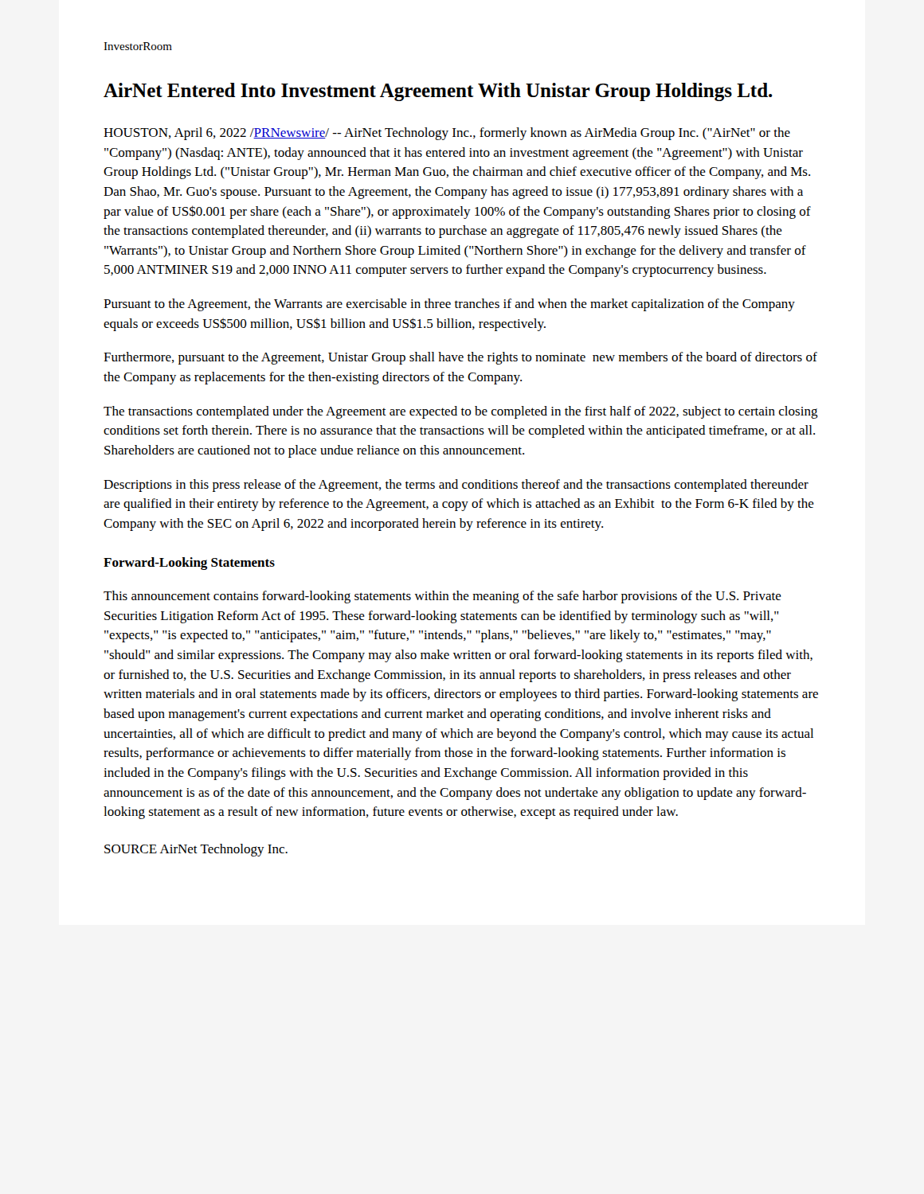InvestorRoom
AirNet Entered Into Investment Agreement With Unistar Group Holdings Ltd.
HOUSTON, April 6, 2022 /PRNewswire/ -- AirNet Technology Inc., formerly known as AirMedia Group Inc. ("AirNet" or the "Company") (Nasdaq: ANTE), today announced that it has entered into an investment agreement (the "Agreement") with Unistar Group Holdings Ltd. ("Unistar Group"), Mr. Herman Man Guo, the chairman and chief executive officer of the Company, and Ms. Dan Shao, Mr. Guo's spouse. Pursuant to the Agreement, the Company has agreed to issue (i) 177,953,891 ordinary shares with a par value of US$0.001 per share (each a "Share"), or approximately 100% of the Company's outstanding Shares prior to closing of the transactions contemplated thereunder, and (ii) warrants to purchase an aggregate of 117,805,476 newly issued Shares (the "Warrants"), to Unistar Group and Northern Shore Group Limited ("Northern Shore") in exchange for the delivery and transfer of 5,000 ANTMINER S19 and 2,000 INNO A11 computer servers to further expand the Company's cryptocurrency business.
Pursuant to the Agreement, the Warrants are exercisable in three tranches if and when the market capitalization of the Company equals or exceeds US$500 million, US$1 billion and US$1.5 billion, respectively.
Furthermore, pursuant to the Agreement, Unistar Group shall have the rights to nominate new members of the board of directors of the Company as replacements for the then-existing directors of the Company.
The transactions contemplated under the Agreement are expected to be completed in the first half of 2022, subject to certain closing conditions set forth therein. There is no assurance that the transactions will be completed within the anticipated timeframe, or at all. Shareholders are cautioned not to place undue reliance on this announcement.
Descriptions in this press release of the Agreement, the terms and conditions thereof and the transactions contemplated thereunder are qualified in their entirety by reference to the Agreement, a copy of which is attached as an Exhibit to the Form 6-K filed by the Company with the SEC on April 6, 2022 and incorporated herein by reference in its entirety.
Forward-Looking Statements
This announcement contains forward-looking statements within the meaning of the safe harbor provisions of the U.S. Private Securities Litigation Reform Act of 1995. These forward-looking statements can be identified by terminology such as "will," "expects," "is expected to," "anticipates," "aim," "future," "intends," "plans," "believes," "are likely to," "estimates," "may," "should" and similar expressions. The Company may also make written or oral forward-looking statements in its reports filed with, or furnished to, the U.S. Securities and Exchange Commission, in its annual reports to shareholders, in press releases and other written materials and in oral statements made by its officers, directors or employees to third parties. Forward-looking statements are based upon management's current expectations and current market and operating conditions, and involve inherent risks and uncertainties, all of which are difficult to predict and many of which are beyond the Company's control, which may cause its actual results, performance or achievements to differ materially from those in the forward-looking statements. Further information is included in the Company's filings with the U.S. Securities and Exchange Commission. All information provided in this announcement is as of the date of this announcement, and the Company does not undertake any obligation to update any forward-looking statement as a result of new information, future events or otherwise, except as required under law.
SOURCE AirNet Technology Inc.